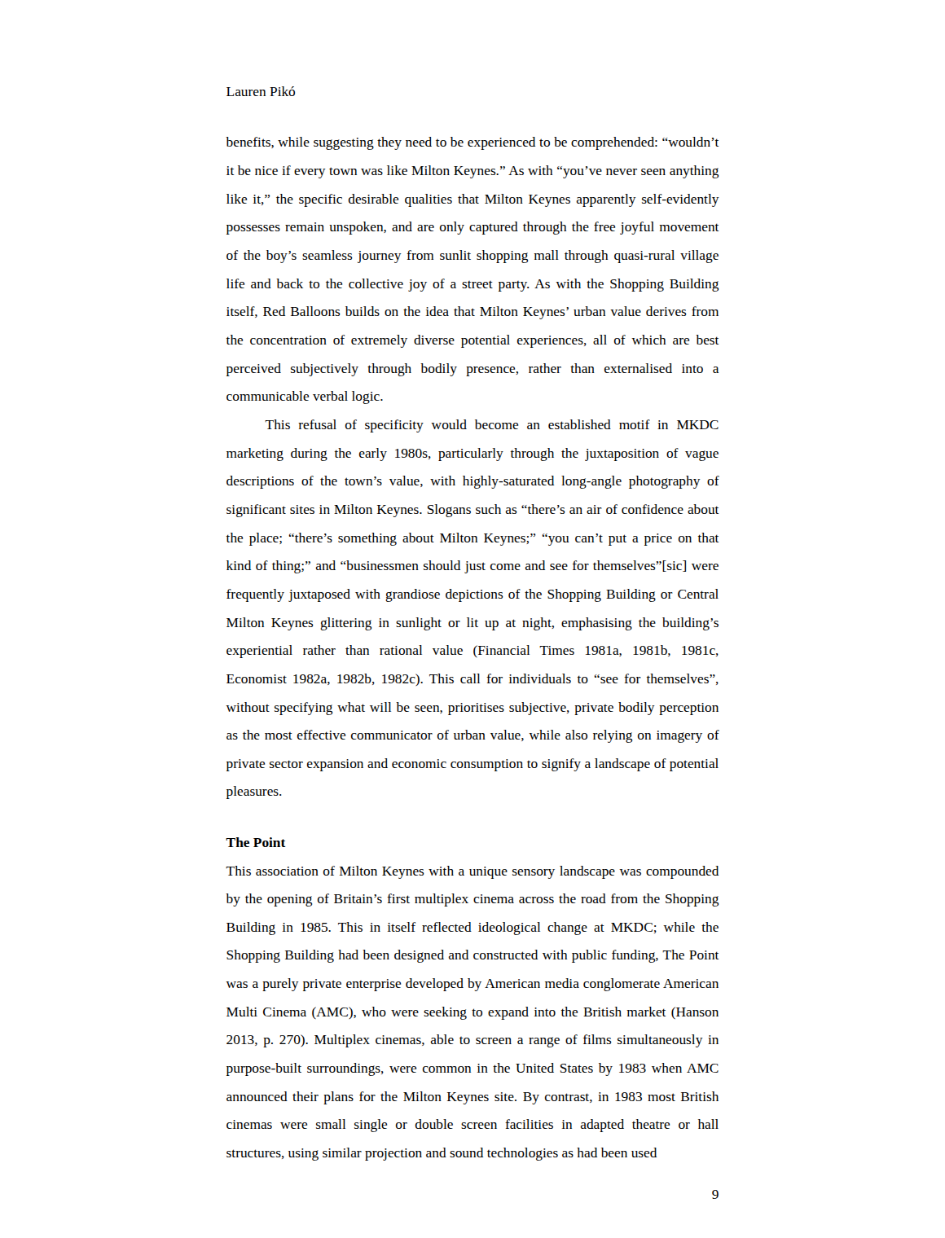Lauren Pikó
benefits, while suggesting they need to be experienced to be comprehended: “wouldn’t it be nice if every town was like Milton Keynes.” As with “you’ve never seen anything like it,” the specific desirable qualities that Milton Keynes apparently self-evidently possesses remain unspoken, and are only captured through the free joyful movement of the boy’s seamless journey from sunlit shopping mall through quasi-rural village life and back to the collective joy of a street party. As with the Shopping Building itself, Red Balloons builds on the idea that Milton Keynes’ urban value derives from the concentration of extremely diverse potential experiences, all of which are best perceived subjectively through bodily presence, rather than externalised into a communicable verbal logic.
This refusal of specificity would become an established motif in MKDC marketing during the early 1980s, particularly through the juxtaposition of vague descriptions of the town’s value, with highly-saturated long-angle photography of significant sites in Milton Keynes. Slogans such as “there’s an air of confidence about the place; “there’s something about Milton Keynes;” “you can’t put a price on that kind of thing;” and “businessmen should just come and see for themselves”[sic] were frequently juxtaposed with grandiose depictions of the Shopping Building or Central Milton Keynes glittering in sunlight or lit up at night, emphasising the building’s experiential rather than rational value (Financial Times 1981a, 1981b, 1981c, Economist 1982a, 1982b, 1982c). This call for individuals to “see for themselves”, without specifying what will be seen, prioritises subjective, private bodily perception as the most effective communicator of urban value, while also relying on imagery of private sector expansion and economic consumption to signify a landscape of potential pleasures.
The Point
This association of Milton Keynes with a unique sensory landscape was compounded by the opening of Britain’s first multiplex cinema across the road from the Shopping Building in 1985. This in itself reflected ideological change at MKDC; while the Shopping Building had been designed and constructed with public funding, The Point was a purely private enterprise developed by American media conglomerate American Multi Cinema (AMC), who were seeking to expand into the British market (Hanson 2013, p. 270). Multiplex cinemas, able to screen a range of films simultaneously in purpose-built surroundings, were common in the United States by 1983 when AMC announced their plans for the Milton Keynes site. By contrast, in 1983 most British cinemas were small single or double screen facilities in adapted theatre or hall structures, using similar projection and sound technologies as had been used
9